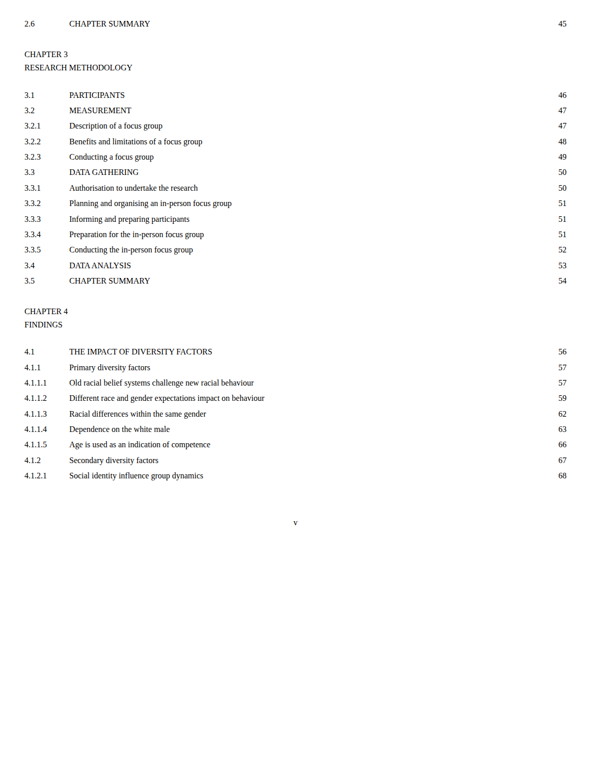| 2.6 | CHAPTER SUMMARY | 45 |
CHAPTER 3
RESEARCH METHODOLOGY
| 3.1 | PARTICIPANTS | 46 |
| 3.2 | MEASUREMENT | 47 |
| 3.2.1 | Description of a focus group | 47 |
| 3.2.2 | Benefits and limitations of a focus group | 48 |
| 3.2.3 | Conducting a focus group | 49 |
| 3.3 | DATA GATHERING | 50 |
| 3.3.1 | Authorisation to undertake the research | 50 |
| 3.3.2 | Planning and organising an in-person focus group | 51 |
| 3.3.3 | Informing and preparing participants | 51 |
| 3.3.4 | Preparation for the in-person focus group | 51 |
| 3.3.5 | Conducting the in-person focus group | 52 |
| 3.4 | DATA ANALYSIS | 53 |
| 3.5 | CHAPTER SUMMARY | 54 |
CHAPTER 4
FINDINGS
| 4.1 | THE IMPACT OF DIVERSITY FACTORS | 56 |
| 4.1.1 | Primary diversity factors | 57 |
| 4.1.1.1 | Old racial belief systems challenge new racial behaviour | 57 |
| 4.1.1.2 | Different race and gender expectations impact on behaviour | 59 |
| 4.1.1.3 | Racial differences within the same gender | 62 |
| 4.1.1.4 | Dependence on the white male | 63 |
| 4.1.1.5 | Age is used as an indication of competence | 66 |
| 4.1.2 | Secondary diversity factors | 67 |
| 4.1.2.1 | Social identity influence group dynamics | 68 |
v